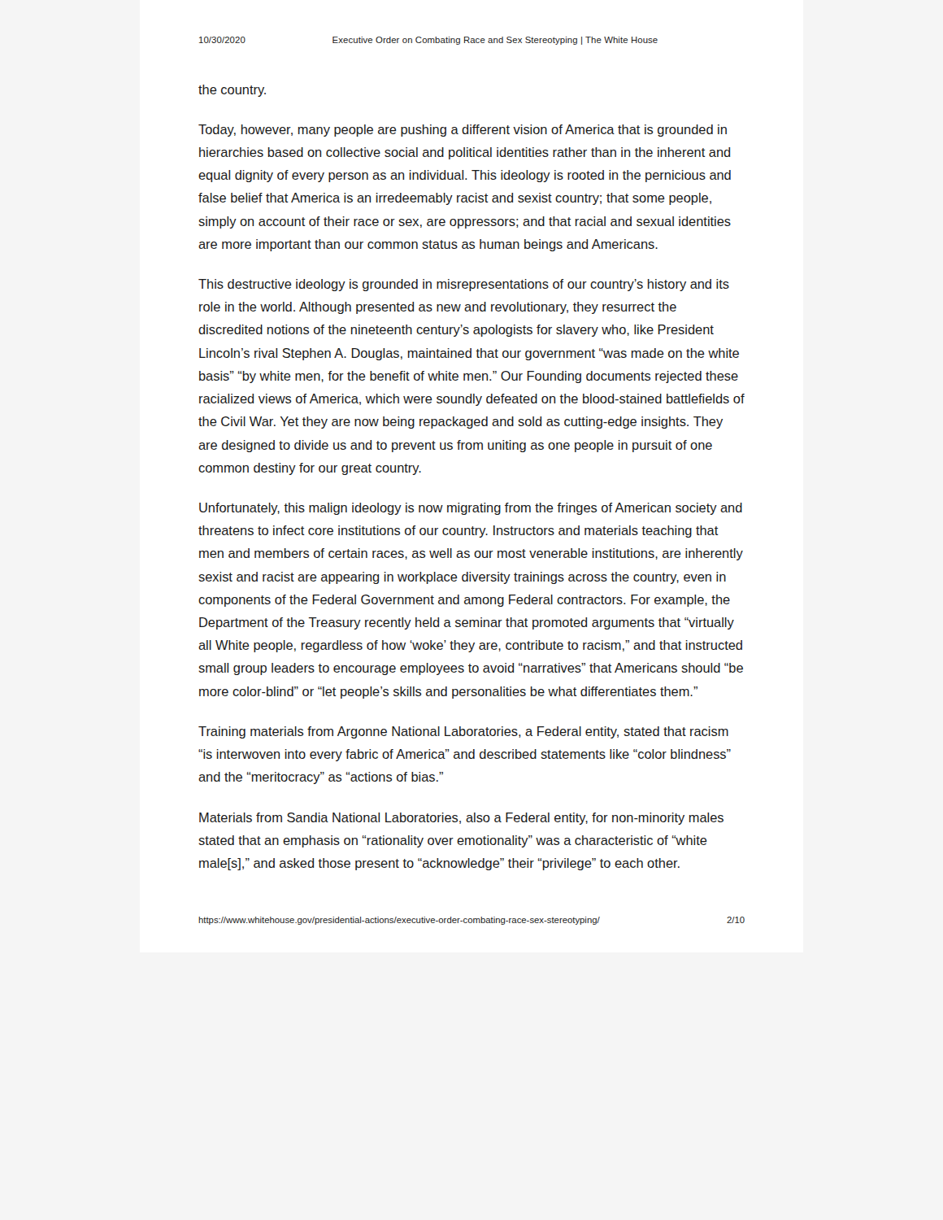10/30/2020 Executive Order on Combating Race and Sex Stereotyping | The White House
the country.
Today, however, many people are pushing a different vision of America that is grounded in hierarchies based on collective social and political identities rather than in the inherent and equal dignity of every person as an individual. This ideology is rooted in the pernicious and false belief that America is an irredeemably racist and sexist country; that some people, simply on account of their race or sex, are oppressors; and that racial and sexual identities are more important than our common status as human beings and Americans.
This destructive ideology is grounded in misrepresentations of our country’s history and its role in the world. Although presented as new and revolutionary, they resurrect the discredited notions of the nineteenth century’s apologists for slavery who, like President Lincoln’s rival Stephen A. Douglas, maintained that our government “was made on the white basis” “by white men, for the benefit of white men.” Our Founding documents rejected these racialized views of America, which were soundly defeated on the blood-stained battlefields of the Civil War. Yet they are now being repackaged and sold as cutting-edge insights. They are designed to divide us and to prevent us from uniting as one people in pursuit of one common destiny for our great country.
Unfortunately, this malign ideology is now migrating from the fringes of American society and threatens to infect core institutions of our country. Instructors and materials teaching that men and members of certain races, as well as our most venerable institutions, are inherently sexist and racist are appearing in workplace diversity trainings across the country, even in components of the Federal Government and among Federal contractors. For example, the Department of the Treasury recently held a seminar that promoted arguments that “virtually all White people, regardless of how ‘woke’ they are, contribute to racism,” and that instructed small group leaders to encourage employees to avoid “narratives” that Americans should “be more color-blind” or “let people’s skills and personalities be what differentiates them.”
Training materials from Argonne National Laboratories, a Federal entity, stated that racism “is interwoven into every fabric of America” and described statements like “color blindness” and the “meritocracy” as “actions of bias.”
Materials from Sandia National Laboratories, also a Federal entity, for non-minority males stated that an emphasis on “rationality over emotionality” was a characteristic of “white male[s],” and asked those present to “acknowledge” their “privilege” to each other.
https://www.whitehouse.gov/presidential-actions/executive-order-combating-race-sex-stereotyping/ 2/10